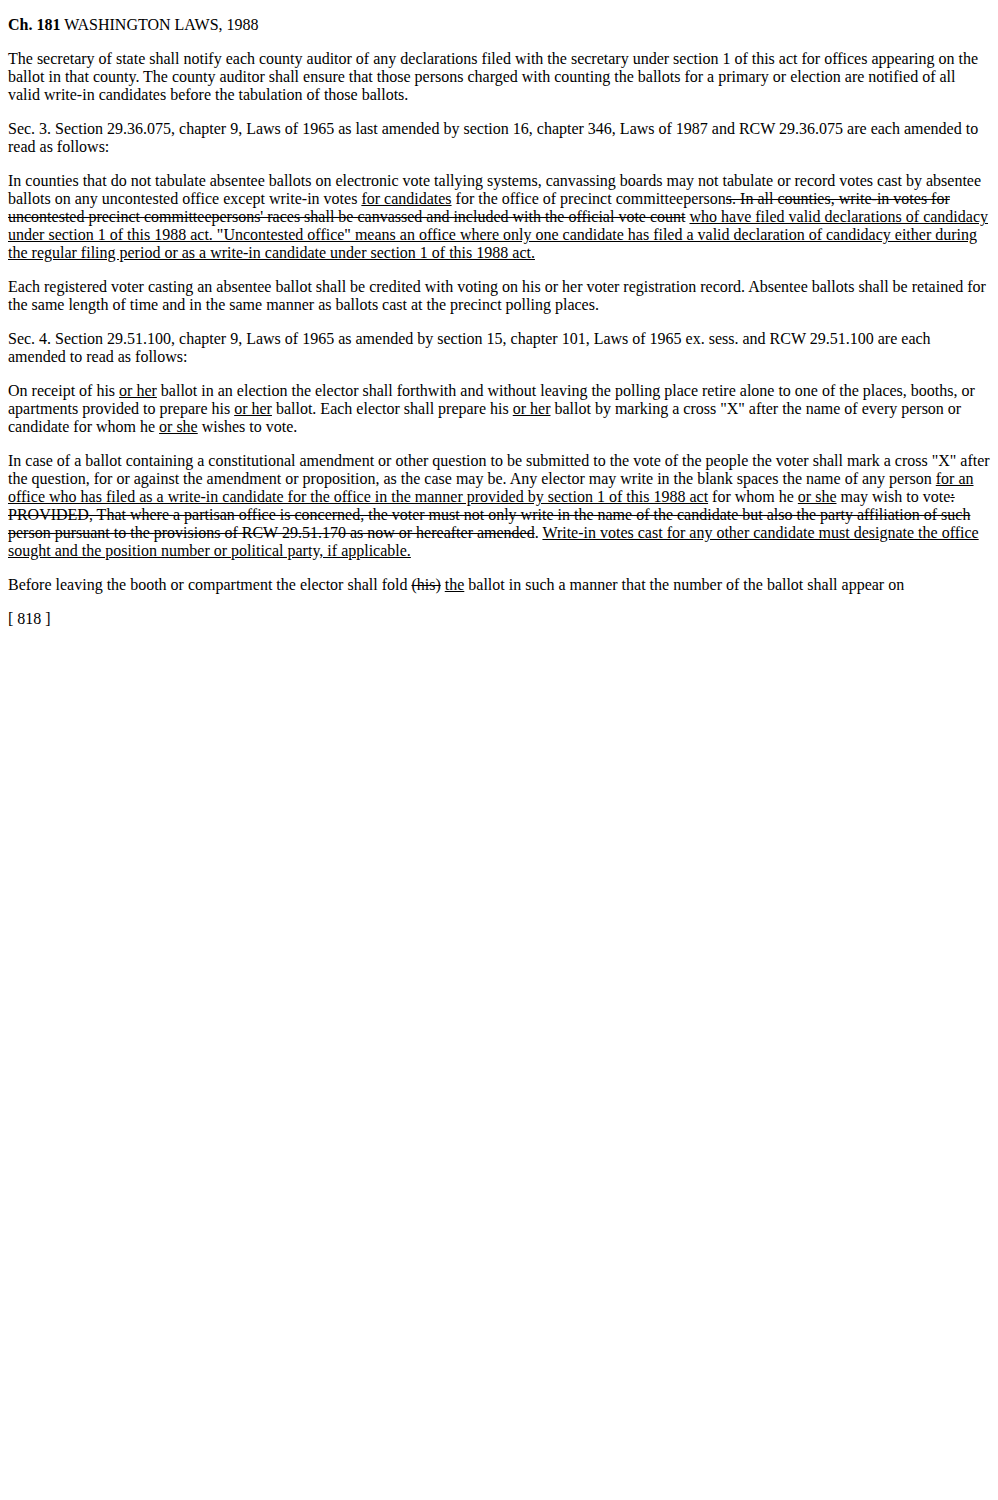Ch. 181 WASHINGTON LAWS, 1988
The secretary of state shall notify each county auditor of any declarations filed with the secretary under section 1 of this act for offices appearing on the ballot in that county. The county auditor shall ensure that those persons charged with counting the ballots for a primary or election are notified of all valid write-in candidates before the tabulation of those ballots.
Sec. 3. Section 29.36.075, chapter 9, Laws of 1965 as last amended by section 16, chapter 346, Laws of 1987 and RCW 29.36.075 are each amended to read as follows:
In counties that do not tabulate absentee ballots on electronic vote tallying systems, canvassing boards may not tabulate or record votes cast by absentee ballots on any uncontested office except write-in votes for candidates for the office of precinct committeepersons. In all counties, write-in votes for uncontested precinct committeepersons' races shall be canvassed and included with the official vote count who have filed valid declarations of candidacy under section 1 of this 1988 act. "Uncontested office" means an office where only one candidate has filed a valid declaration of candidacy either during the regular filing period or as a write-in candidate under section 1 of this 1988 act.
Each registered voter casting an absentee ballot shall be credited with voting on his or her voter registration record. Absentee ballots shall be retained for the same length of time and in the same manner as ballots cast at the precinct polling places.
Sec. 4. Section 29.51.100, chapter 9, Laws of 1965 as amended by section 15, chapter 101, Laws of 1965 ex. sess. and RCW 29.51.100 are each amended to read as follows:
On receipt of his or her ballot in an election the elector shall forthwith and without leaving the polling place retire alone to one of the places, booths, or apartments provided to prepare his or her ballot. Each elector shall prepare his or her ballot by marking a cross "X" after the name of every person or candidate for whom he or she wishes to vote.
In case of a ballot containing a constitutional amendment or other question to be submitted to the vote of the people the voter shall mark a cross "X" after the question, for or against the amendment or proposition, as the case may be. Any elector may write in the blank spaces the name of any person for an office who has filed as a write-in candidate for the office in the manner provided by section 1 of this 1988 act for whom he or she may wish to vote: PROVIDED, That where a partisan office is concerned, the voter must not only write in the name of the candidate but also the party affiliation of such person pursuant to the provisions of RCW 29.51.170 as now or hereafter amended. Write-in votes cast for any other candidate must designate the office sought and the position number or political party, if applicable.
Before leaving the booth or compartment the elector shall fold (his) the ballot in such a manner that the number of the ballot shall appear on
[ 818 ]